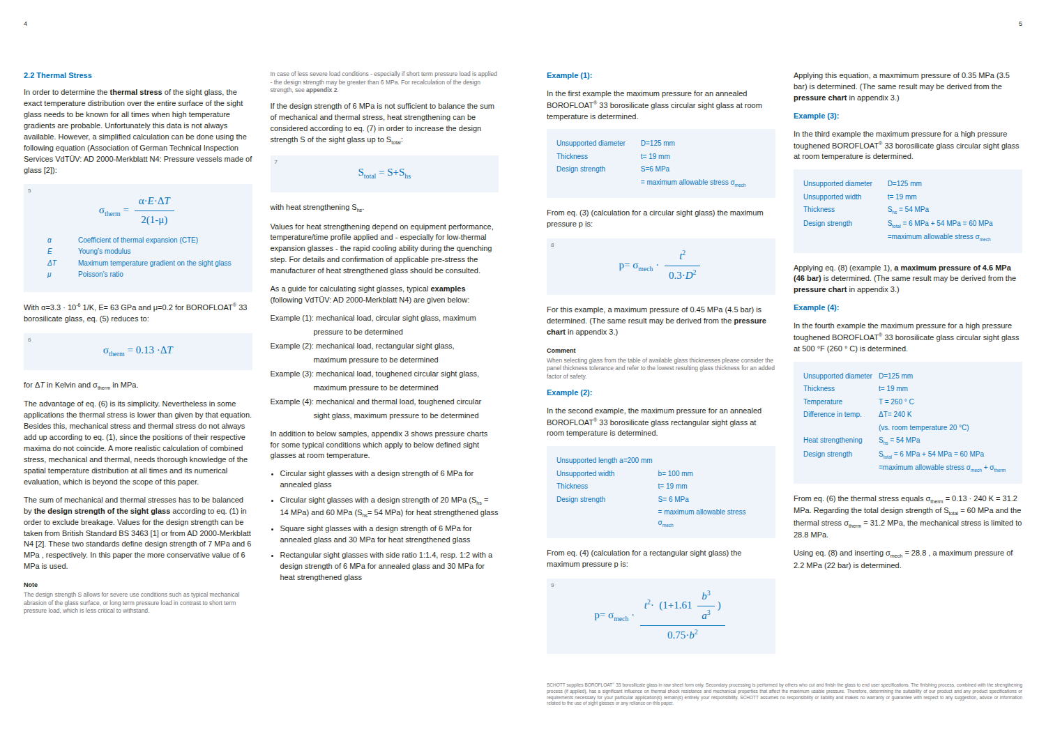4
2.2 Thermal Stress
In order to determine the thermal stress of the sight glass, the exact temperature distribution over the entire surface of the sight glass needs to be known for all times when high temperature gradients are probable. Unfortunately this data is not always available. However, a simplified calculation can be done using the following equation (Association of German Technical Inspection Services VdTÜV: AD 2000-Merkblatt N4: Pressure vessels made of glass [2]):
5
σtherm = α·E·ΔT 2(1-μ)
| α | Coefficient of thermal expansion (CTE) |
| E | Young’s modulus |
| Δ T | Maximum temperature gradient on the sight glass |
| μ | Poisson’s ratio |
With α=3.3 · 10-6 1/K, E= 63 GPa and μ=0.2 for BOROFLOAT® 33 borosilicate glass, eq. (5) reduces to:
6
σtherm = 0.13 ·ΔT
for ΔT in Kelvin and σtherm in MPa.
The advantage of eq. (6) is its simplicity. Nevertheless in some applications the thermal stress is lower than given by that equation. Besides this, mechanical stress and thermal stress do not always add up according to eq. (1), since the positions of their respective maxima do not coincide. A more realistic calculation of combined stress, mechanical and thermal, needs thorough knowledge of the spatial temperature distribution at all times and its numerical evaluation, which is beyond the scope of this paper.
The sum of mechanical and thermal stresses has to be balanced by the design strength of the sight glass according to eq. (1) in order to exclude breakage. Values for the design strength can be taken from British Standard BS 3463 [1] or from AD 2000-Merkblatt N4 [2]. These two standards define design strength of 7 MPa and 6 MPa , respectively. In this paper the more conservative value of 6 MPa is used.
Note
The design strength S allows for severe use conditions such as typical mechanical abrasion of the glass surface, or long term pressure load in contrast to short term pressure load, which is less critical to withstand.
In case of less severe load conditions - especially if short term pressure load is applied - the design strength may be greater than 6 MPa. For recalculation of the design strength, see appendix 2.
If the design strength of 6 MPa is not sufficient to balance the sum of mechanical and thermal stress, heat strengthening can be considered according to eq. (7) in order to increase the design strength S of the sight glass up to Stotal:
7
Stotal = S+Shs
with heat strengthening Shs.
Values for heat strengthening depend on equipment performance, temperature/time profile applied and - especially for low-thermal expansion glasses - the rapid cooling ability during the quenching step. For details and confirmation of applicable pre-stress the manufacturer of heat strengthened glass should be consulted.
As a guide for calculating sight glasses, typical examples (following VdTÜV: AD 2000-Merkblatt N4) are given below:
Example (1): mechanical load, circular sight glass, maximum
pressure to be determined
Example (2): mechanical load, rectangular sight glass,
maximum pressure to be determined
Example (3): mechanical load, toughened circular sight glass,
maximum pressure to be determined
Example (4): mechanical and thermal load, toughened circular
sight glass, maximum pressure to be determined
In addition to below samples, appendix 3 shows pressure charts for some typical conditions which apply to below defined sight glasses at room temperature.
Circular sight glasses with a design strength of 6 MPa for annealed glass
Circular sight glasses with a design strength of 20 MPa (Shs = 14 MPa) and 60 MPa (Shs= 54 MPa) for heat strengthened glass
Square sight glasses with a design strength of 6 MPa for annealed glass and 30 MPa for heat strengthened glass
Rectangular sight glasses with side ratio 1:1.4, resp. 1:2 with a design strength of 6 MPa for annealed glass and 30 MPa for heat strengthened glass
5
Example (1):
In the first example the maximum pressure for an annealed BOROFLOAT® 33 borosilicate glass circular sight glass at room temperature is determined.
| Unsupported diameter | D=125 mm |
| Thickness | t= 19 mm |
| Design strength | S=6 MPa |
| | = maximum allowable stress σ mech |
From eq. (3) (calculation for a circular sight glass) the maximum pressure p is:
8
p= σmech · t2 0.3·D2
For this example, a maximum pressure of 0.45 MPa (4.5 bar) is determined. (The same result may be derived from the pressure chart in appendix 3.)
Comment
When selecting glass from the table of available glass thicknesses please consider the panel thickness tolerance and refer to the lowest resulting glass thickness for an added factor of safety.
Example (2):
In the second example, the maximum pressure for an annealed BOROFLOAT® 33 borosilicate glass rectangular sight glass at room temperature is determined.
| Unsupported length a=200 mm | |
| Unsupported width | b= 100 mm |
| Thickness | t= 19 mm |
| Design strength | S= 6 MPa |
| | = maximum allowable stress σ mech |
From eq. (4) (calculation for a rectangular sight glass) the maximum pressure p is:
9
p= σmech · t2· (1+1.61 b3 a3) 0.75·b2
Applying this equation, a maxmimum pressure of 0.35 MPa (3.5 bar) is determined. (The same result may be derived from the pressure chart in appendix 3.)
Example (3):
In the third example the maximum pressure for a high pressure toughened BOROFLOAT® 33 borosilicate glass circular sight glass at room temperature is determined.
| Unsupported diameter | D=125 mm |
| Unsupported width | t= 19 mm |
| Thickness | S hs = 54 MPa |
| Design strength | S total = 6 MPa + 54 MPa = 60 MPa |
| | =maximum allowable stress σ mech |
Applying eq. (8) (example 1), a maximum pressure of 4.6 MPa (46 bar) is determined. (The same result may be derived from the pressure chart in appendix 3.)
Example (4):
In the fourth example the maximum pressure for a high pressure toughened BOROFLOAT® 33 borosilicate glass circular sight glass at 500 °F (260 ° C) is determined.
| Unsupported diameter | D=125 mm |
| Thickness | t= 19 mm |
| Temperature | T = 260 ° C |
| Difference in temp. | ΔT= 240 K |
| | (vs. room temperature 20 °C) |
| Heat strengthening | S hs = 54 MPa |
| Design strength | S total = 6 MPa + 54 MPa = 60 MPa |
| | =maximum allowable stress σ mech + σ therm |
From eq. (6) the thermal stress equals σtherm = 0.13 · 240 K = 31.2 MPa. Regarding the total design strength of Stotal = 60 MPa and the thermal stress σtherm = 31.2 MPa, the mechanical stress is limited to 28.8 MPa.
Using eq. (8) and inserting σmech = 28.8 , a maximum pressure of 2.2 MPa (22 bar) is determined.
SCHOTT supplies BOROFLOAT® 33 borosilicate glass in raw sheet form only. Secondary processing is performed by others who cut and finish the glass to end user specifications. The finishing process, combined with the strengthening process (if applied), has a significant influence on thermal shock resistance and mechanical properties that affect the maximum usable pressure. Therefore, determining the suitability of our product and any product specifications or requirements necessary for your particular application(s) remain(s) entirely your responsibility. SCHOTT assumes no responsibility or liability and makes no warranty or guarantee with respect to any suggestion, advice or information related to the use of sight glasses or any reliance on this paper.